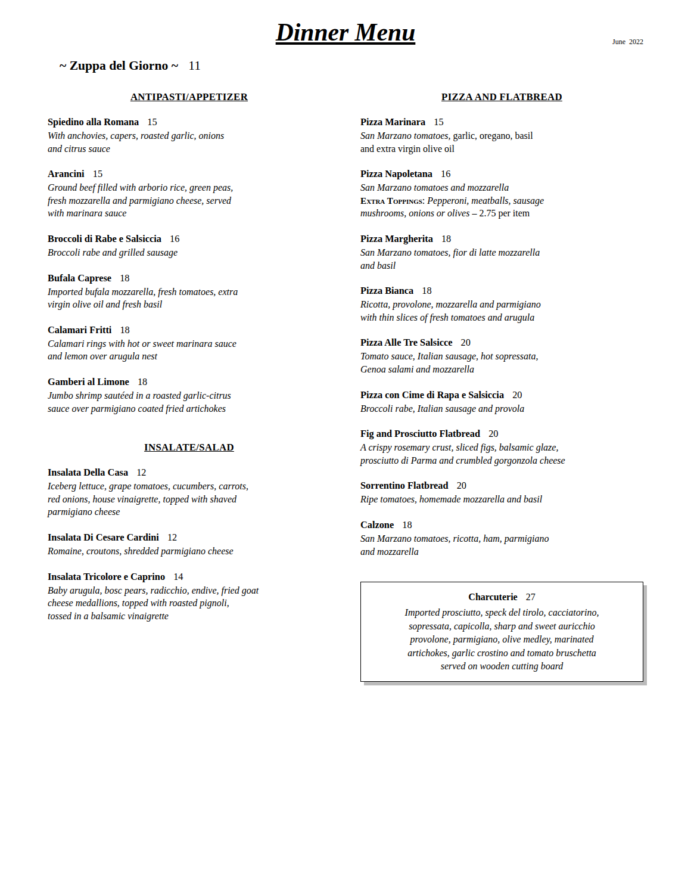Dinner Menu
June 2022
~ Zuppa del Giorno ~ 11
ANTIPASTI/APPETIZER
Spiedino alla Romana 15
With anchovies, capers, roasted garlic, onions
and citrus sauce
Arancini 15
Ground beef filled with arborio rice, green peas,
fresh mozzarella and parmigiano cheese, served
with marinara sauce
Broccoli di Rabe e Salsiccia 16
Broccoli rabe and grilled sausage
Bufala Caprese 18
Imported bufala mozzarella, fresh tomatoes, extra
virgin olive oil and fresh basil
Calamari Fritti 18
Calamari rings with hot or sweet marinara sauce
and lemon over arugula nest
Gamberi al Limone 18
Jumbo shrimp sautéed in a roasted garlic-citrus
sauce over parmigiano coated fried artichokes
INSALATE/SALAD
Insalata Della Casa 12
Iceberg lettuce, grape tomatoes, cucumbers, carrots,
red onions, house vinaigrette, topped with shaved
parmigiano cheese
Insalata Di Cesare Cardini 12
Romaine, croutons, shredded parmigiano cheese
Insalata Tricolore e Caprino 14
Baby arugula, bosc pears, radicchio, endive, fried goat
cheese medallions, topped with roasted pignoli,
tossed in a balsamic vinaigrette
PIZZA AND FLATBREAD
Pizza Marinara 15
San Marzano tomatoes, garlic, oregano, basil
and extra virgin olive oil
Pizza Napoletana 16
San Marzano tomatoes and mozzarella
Extra Toppings: Pepperoni, meatballs, sausage
mushrooms, onions or olives – 2.75 per item
Pizza Margherita 18
San Marzano tomatoes, fior di latte mozzarella
and basil
Pizza Bianca 18
Ricotta, provolone, mozzarella and parmigiano
with thin slices of fresh tomatoes and arugula
Pizza Alle Tre Salsicce 20
Tomato sauce, Italian sausage, hot sopressata,
Genoa salami and mozzarella
Pizza con Cime di Rapa e Salsiccia 20
Broccoli rabe, Italian sausage and provola
Fig and Prosciutto Flatbread 20
A crispy rosemary crust, sliced figs, balsamic glaze,
prosciutto di Parma and crumbled gorgonzola cheese
Sorrentino Flatbread 20
Ripe tomatoes, homemade mozzarella and basil
Calzone 18
San Marzano tomatoes, ricotta, ham, parmigiano
and mozzarella
Charcuterie 27 Imported prosciutto, speck del tirolo, cacciatorino,
sopressata, capicolla, sharp and sweet auricchio
provolone, parmigiano, olive medley, marinated
artichokes, garlic crostino and tomato bruschetta
served on wooden cutting board